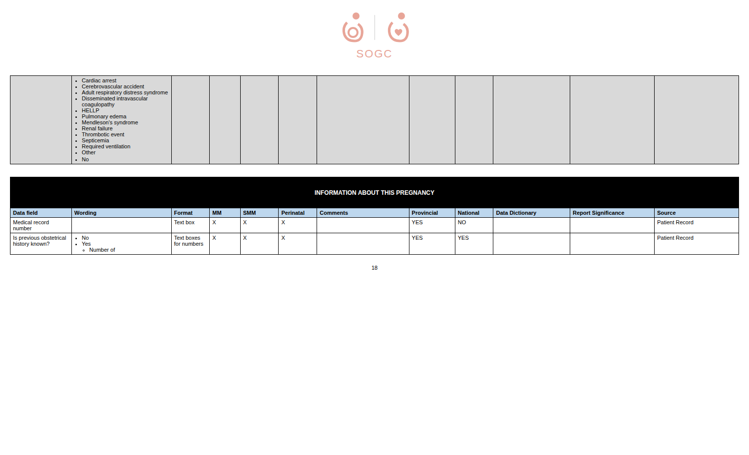SOGC
| | Cardiac arrest Cerebrovascular accident Adult respiratory distress syndrome Disseminated intravascular coagulopathy HELLP Pulmonary edema Mendleson's syndrome Renal failure Thrombotic event Septicemia Required ventilation Other No | | | | | | | | | | |
| INFORMATION ABOUT THIS PREGNANCY |
| Data field | Wording | Format | MM | SMM | Perinatal | Comments | Provincial | National | Data Dictionary | Report Significance | Source |
| Medical record number | | Text box | X | X | X | | YES | NO | | | Patient Record |
| Is previous obstetrical history known? | No Yes Number of | Text boxes for numbers | X | X | X | | YES | YES | | | Patient Record |
18